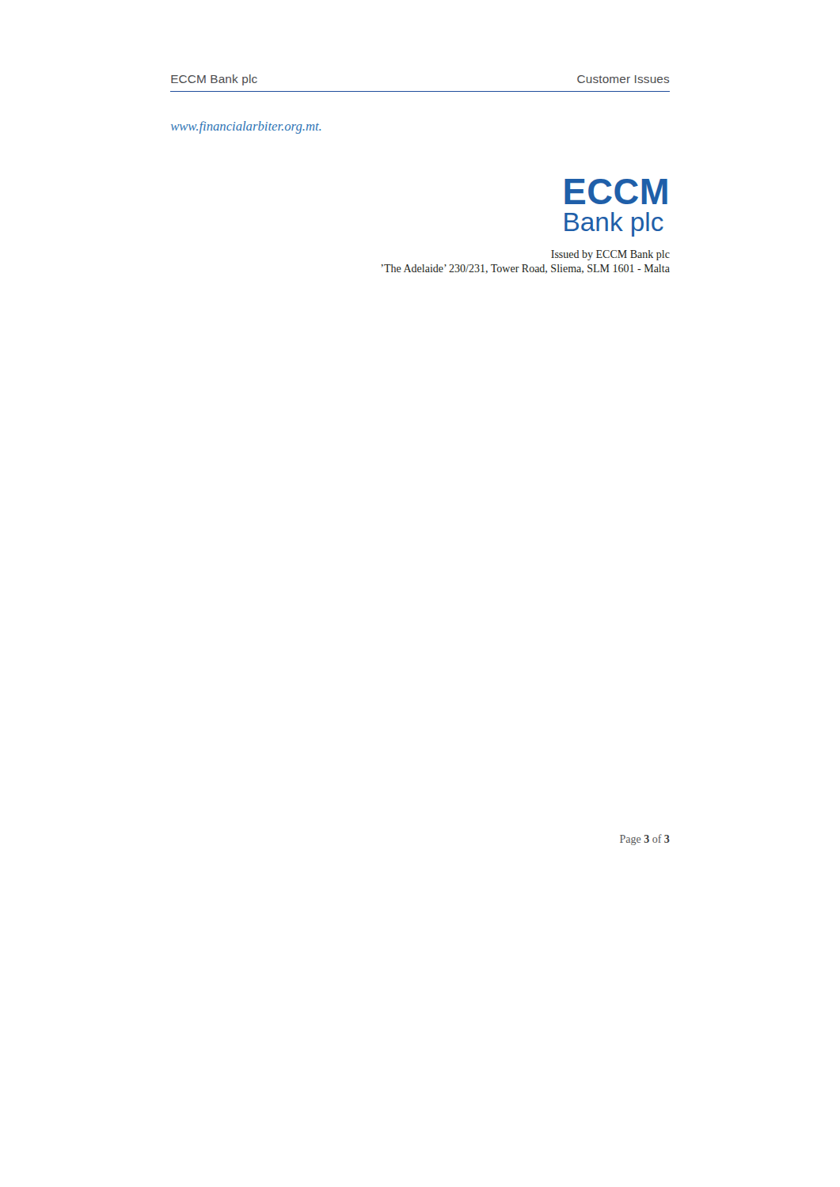ECCM Bank plc
Customer Issues
www.financialarbiter.org.mt.
ECCM Bank plc
Issued by ECCM Bank plc
’The Adelaide’ 230/231, Tower Road, Sliema, SLM 1601 - Malta
Page 3 of 3